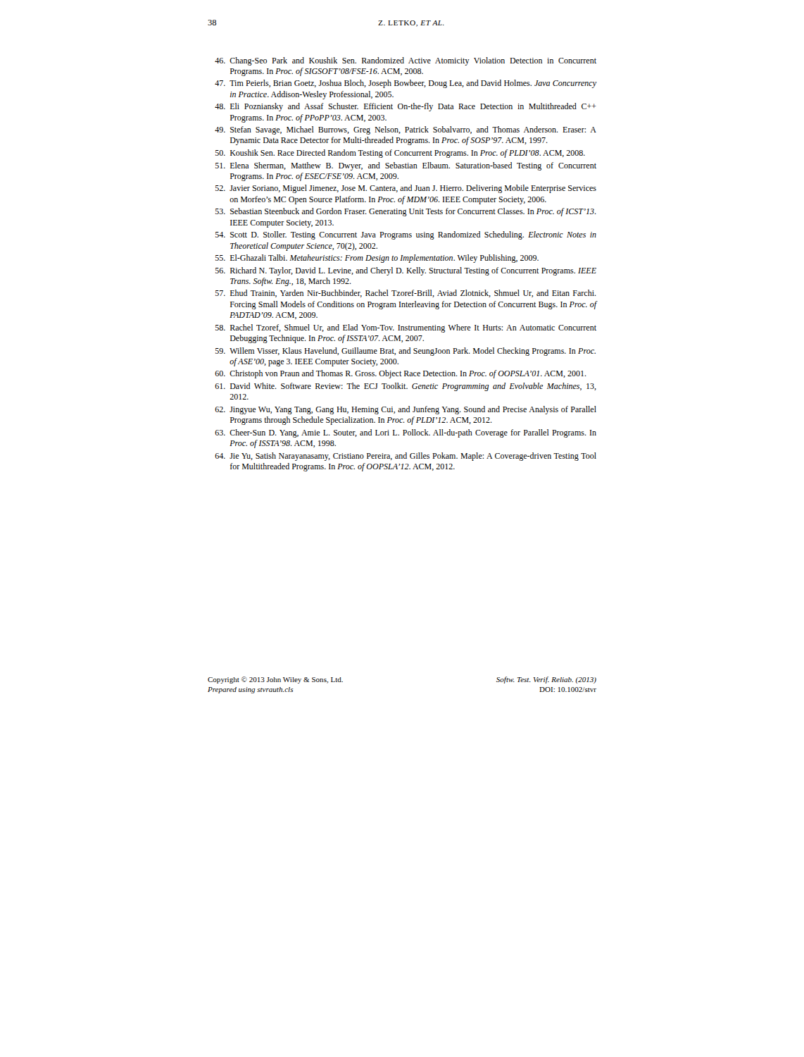38
Z. LETKO, ET AL.
46 Chang-Seo Park and Koushik Sen. Randomized Active Atomicity Violation Detection in Concurrent Programs. In Proc. of SIGSOFT’08/FSE-16. ACM, 2008.
47 Tim Peierls, Brian Goetz, Joshua Bloch, Joseph Bowbeer, Doug Lea, and David Holmes. Java Concurrency in Practice. Addison-Wesley Professional, 2005.
48 Eli Pozniansky and Assaf Schuster. Efficient On-the-fly Data Race Detection in Multithreaded C++ Programs. In Proc. of PPoPP’03. ACM, 2003.
49 Stefan Savage, Michael Burrows, Greg Nelson, Patrick Sobalvarro, and Thomas Anderson. Eraser: A Dynamic Data Race Detector for Multi-threaded Programs. In Proc. of SOSP’97. ACM, 1997.
50 Koushik Sen. Race Directed Random Testing of Concurrent Programs. In Proc. of PLDI’08. ACM, 2008.
51 Elena Sherman, Matthew B. Dwyer, and Sebastian Elbaum. Saturation-based Testing of Concurrent Programs. In Proc. of ESEC/FSE’09. ACM, 2009.
52 Javier Soriano, Miguel Jimenez, Jose M. Cantera, and Juan J. Hierro. Delivering Mobile Enterprise Services on Morfeo’s MC Open Source Platform. In Proc. of MDM’06. IEEE Computer Society, 2006.
53 Sebastian Steenbuck and Gordon Fraser. Generating Unit Tests for Concurrent Classes. In Proc. of ICST’13. IEEE Computer Society, 2013.
54 Scott D. Stoller. Testing Concurrent Java Programs using Randomized Scheduling. Electronic Notes in Theoretical Computer Science, 70(2), 2002.
55 El-Ghazali Talbi. Metaheuristics: From Design to Implementation. Wiley Publishing, 2009.
56 Richard N. Taylor, David L. Levine, and Cheryl D. Kelly. Structural Testing of Concurrent Programs. IEEE Trans. Softw. Eng., 18, March 1992.
57 Ehud Trainin, Yarden Nir-Buchbinder, Rachel Tzoref-Brill, Aviad Zlotnick, Shmuel Ur, and Eitan Farchi. Forcing Small Models of Conditions on Program Interleaving for Detection of Concurrent Bugs. In Proc. of PADTAD’09. ACM, 2009.
58 Rachel Tzoref, Shmuel Ur, and Elad Yom-Tov. Instrumenting Where It Hurts: An Automatic Concurrent Debugging Technique. In Proc. of ISSTA’07. ACM, 2007.
59 Willem Visser, Klaus Havelund, Guillaume Brat, and SeungJoon Park. Model Checking Programs. In Proc. of ASE’00, page 3. IEEE Computer Society, 2000.
60 Christoph von Praun and Thomas R. Gross. Object Race Detection. In Proc. of OOPSLA’01. ACM, 2001.
61 David White. Software Review: The ECJ Toolkit. Genetic Programming and Evolvable Machines, 13, 2012.
62 Jingyue Wu, Yang Tang, Gang Hu, Heming Cui, and Junfeng Yang. Sound and Precise Analysis of Parallel Programs through Schedule Specialization. In Proc. of PLDI’12. ACM, 2012.
63 Cheer-Sun D. Yang, Amie L. Souter, and Lori L. Pollock. All-du-path Coverage for Parallel Programs. In Proc. of ISSTA’98. ACM, 1998.
64 Jie Yu, Satish Narayanasamy, Cristiano Pereira, and Gilles Pokam. Maple: A Coverage-driven Testing Tool for Multithreaded Programs. In Proc. of OOPSLA’12. ACM, 2012.
Copyright © 2013 John Wiley & Sons, Ltd.
Prepared using stvrauth.cls
Softw. Test. Verif. Reliab. (2013)
DOI: 10.1002/stvr